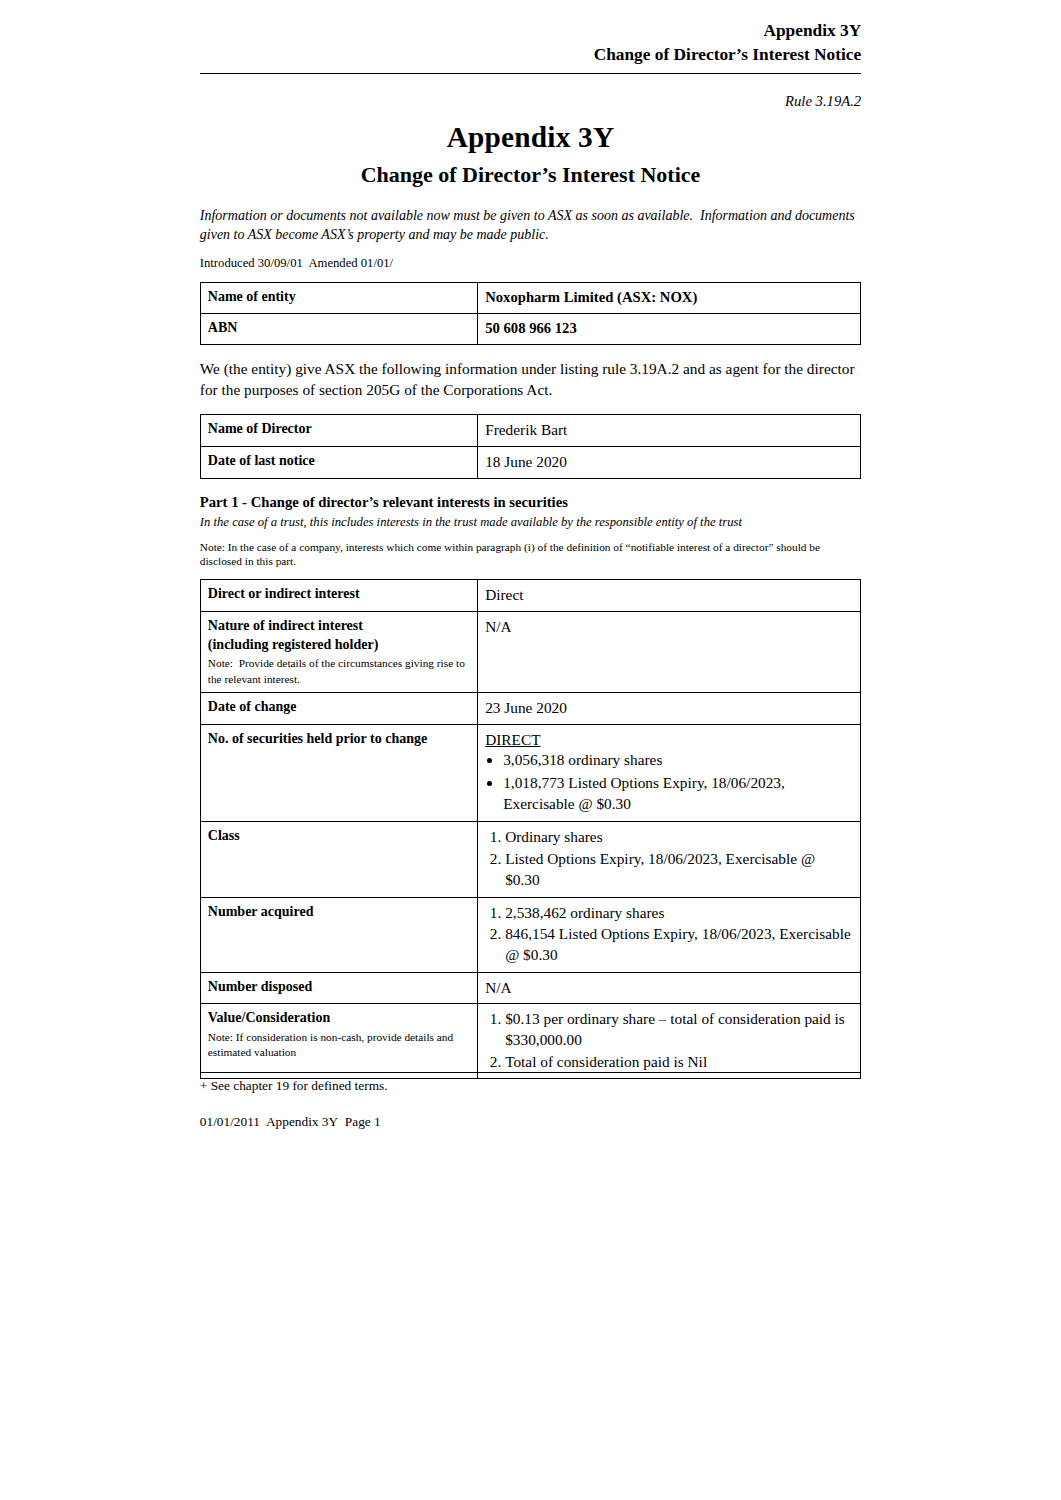Appendix 3Y
Change of Director’s Interest Notice
Rule 3.19A.2
Appendix 3Y
Change of Director’s Interest Notice
Information or documents not available now must be given to ASX as soon as available. Information and documents given to ASX become ASX’s property and may be made public.
Introduced 30/09/01 Amended 01/01/
| Name of entity | Noxopharm Limited (ASX: NOX) |
| ABN | 50 608 966 123 |
We (the entity) give ASX the following information under listing rule 3.19A.2 and as agent for the director for the purposes of section 205G of the Corporations Act.
| Name of Director | Frederik Bart |
| Date of last notice | 18 June 2020 |
Part 1 - Change of director’s relevant interests in securities
In the case of a trust, this includes interests in the trust made available by the responsible entity of the trust
Note: In the case of a company, interests which come within paragraph (i) of the definition of “notifiable interest of a director” should be disclosed in this part.
| Direct or indirect interest | Direct |
| Nature of indirect interest (including registered holder) Note: Provide details of the circumstances giving rise to the relevant interest. | N/A |
| Date of change | 23 June 2020 |
| No. of securities held prior to change | DIRECT 3,056,318 ordinary shares 1,018,773 Listed Options Expiry, 18/06/2023, Exercisable @ $0.30 |
| Class | Ordinary shares Listed Options Expiry, 18/06/2023, Exercisable @ $0.30 |
| Number acquired | 2,538,462 ordinary shares 846,154 Listed Options Expiry, 18/06/2023, Exercisable @ $0.30 |
| Number disposed | N/A |
| Value/Consideration Note: If consideration is non-cash, provide details and estimated valuation | $0.13 per ordinary share – total of consideration paid is $330,000.00 Total of consideration paid is Nil |
+ See chapter 19 for defined terms.
01/01/2011 Appendix 3Y Page 1